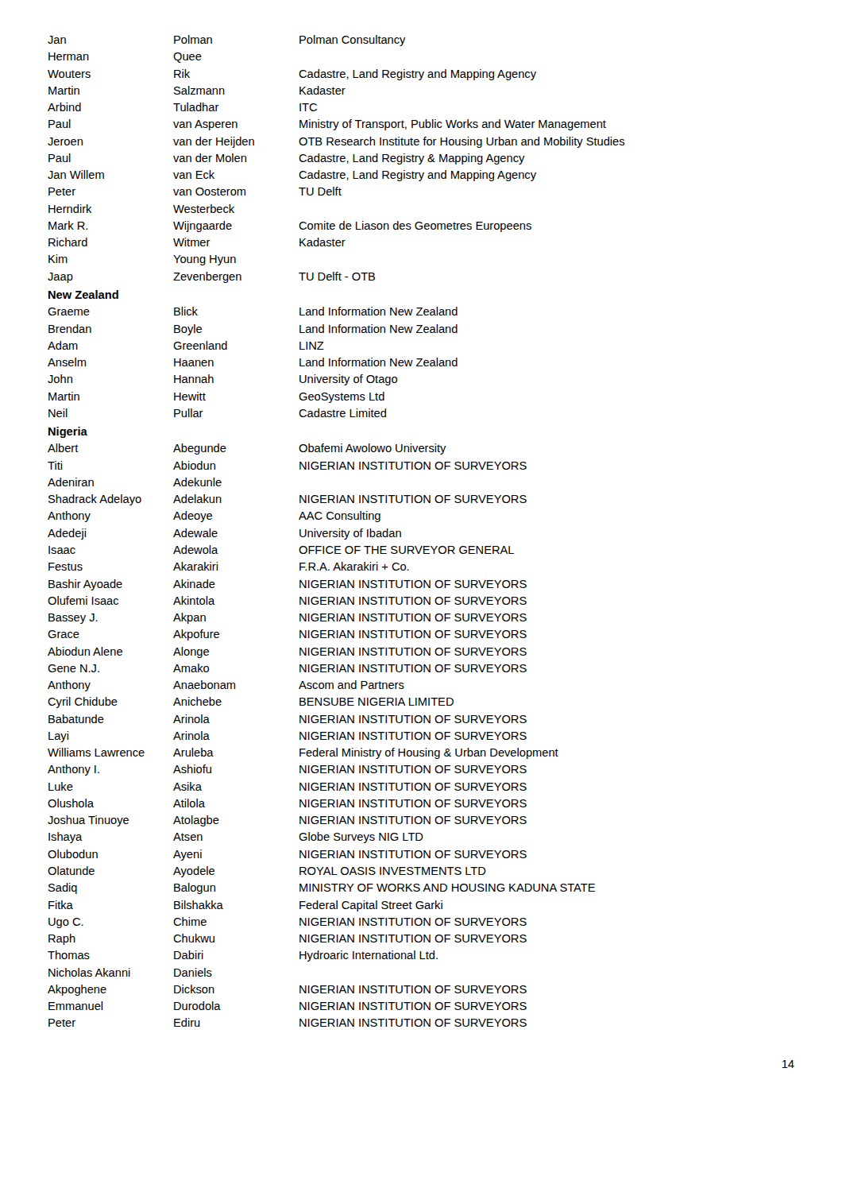| Jan | Polman | Polman Consultancy |
| Herman | Quee | |
| Wouters | Rik | Cadastre, Land Registry and Mapping Agency |
| Martin | Salzmann | Kadaster |
| Arbind | Tuladhar | ITC |
| Paul | van Asperen | Ministry of Transport, Public Works and Water Management |
| Jeroen | van der Heijden | OTB Research Institute for Housing Urban and Mobility Studies |
| Paul | van der Molen | Cadastre, Land Registry & Mapping Agency |
| Jan Willem | van Eck | Cadastre, Land Registry and Mapping Agency |
| Peter | van Oosterom | TU Delft |
| Herndirk | Westerbeck | |
| Mark R. | Wijngaarde | Comite de Liason des Geometres Europeens |
| Richard | Witmer | Kadaster |
| Kim | Young Hyun | |
| Jaap | Zevenbergen | TU Delft - OTB |
| New Zealand |
| Graeme | Blick | Land Information New Zealand |
| Brendan | Boyle | Land Information New Zealand |
| Adam | Greenland | LINZ |
| Anselm | Haanen | Land Information New Zealand |
| John | Hannah | University of Otago |
| Martin | Hewitt | GeoSystems Ltd |
| Neil | Pullar | Cadastre Limited |
| Nigeria |
| Albert | Abegunde | Obafemi Awolowo University |
| Titi | Abiodun | NIGERIAN INSTITUTION OF SURVEYORS |
| Adeniran | Adekunle | |
| Shadrack Adelayo | Adelakun | NIGERIAN INSTITUTION OF SURVEYORS |
| Anthony | Adeoye | AAC Consulting |
| Adedeji | Adewale | University of Ibadan |
| Isaac | Adewola | OFFICE OF THE SURVEYOR GENERAL |
| Festus | Akarakiri | F.R.A. Akarakiri + Co. |
| Bashir Ayoade | Akinade | NIGERIAN INSTITUTION OF SURVEYORS |
| Olufemi Isaac | Akintola | NIGERIAN INSTITUTION OF SURVEYORS |
| Bassey J. | Akpan | NIGERIAN INSTITUTION OF SURVEYORS |
| Grace | Akpofure | NIGERIAN INSTITUTION OF SURVEYORS |
| Abiodun Alene | Alonge | NIGERIAN INSTITUTION OF SURVEYORS |
| Gene N.J. | Amako | NIGERIAN INSTITUTION OF SURVEYORS |
| Anthony | Anaebonam | Ascom and Partners |
| Cyril Chidube | Anichebe | BENSUBE NIGERIA LIMITED |
| Babatunde | Arinola | NIGERIAN INSTITUTION OF SURVEYORS |
| Layi | Arinola | NIGERIAN INSTITUTION OF SURVEYORS |
| Williams Lawrence | Aruleba | Federal Ministry of Housing & Urban Development |
| Anthony I. | Ashiofu | NIGERIAN INSTITUTION OF SURVEYORS |
| Luke | Asika | NIGERIAN INSTITUTION OF SURVEYORS |
| Olushola | Atilola | NIGERIAN INSTITUTION OF SURVEYORS |
| Joshua Tinuoye | Atolagbe | NIGERIAN INSTITUTION OF SURVEYORS |
| Ishaya | Atsen | Globe Surveys NIG LTD |
| Olubodun | Ayeni | NIGERIAN INSTITUTION OF SURVEYORS |
| Olatunde | Ayodele | ROYAL OASIS INVESTMENTS LTD |
| Sadiq | Balogun | MINISTRY OF WORKS AND HOUSING KADUNA STATE |
| Fitka | Bilshakka | Federal Capital Street Garki |
| Ugo C. | Chime | NIGERIAN INSTITUTION OF SURVEYORS |
| Raph | Chukwu | NIGERIAN INSTITUTION OF SURVEYORS |
| Thomas | Dabiri | Hydroaric International Ltd. |
| Nicholas Akanni | Daniels | |
| Akpoghene | Dickson | NIGERIAN INSTITUTION OF SURVEYORS |
| Emmanuel | Durodola | NIGERIAN INSTITUTION OF SURVEYORS |
| Peter | Ediru | NIGERIAN INSTITUTION OF SURVEYORS |
14